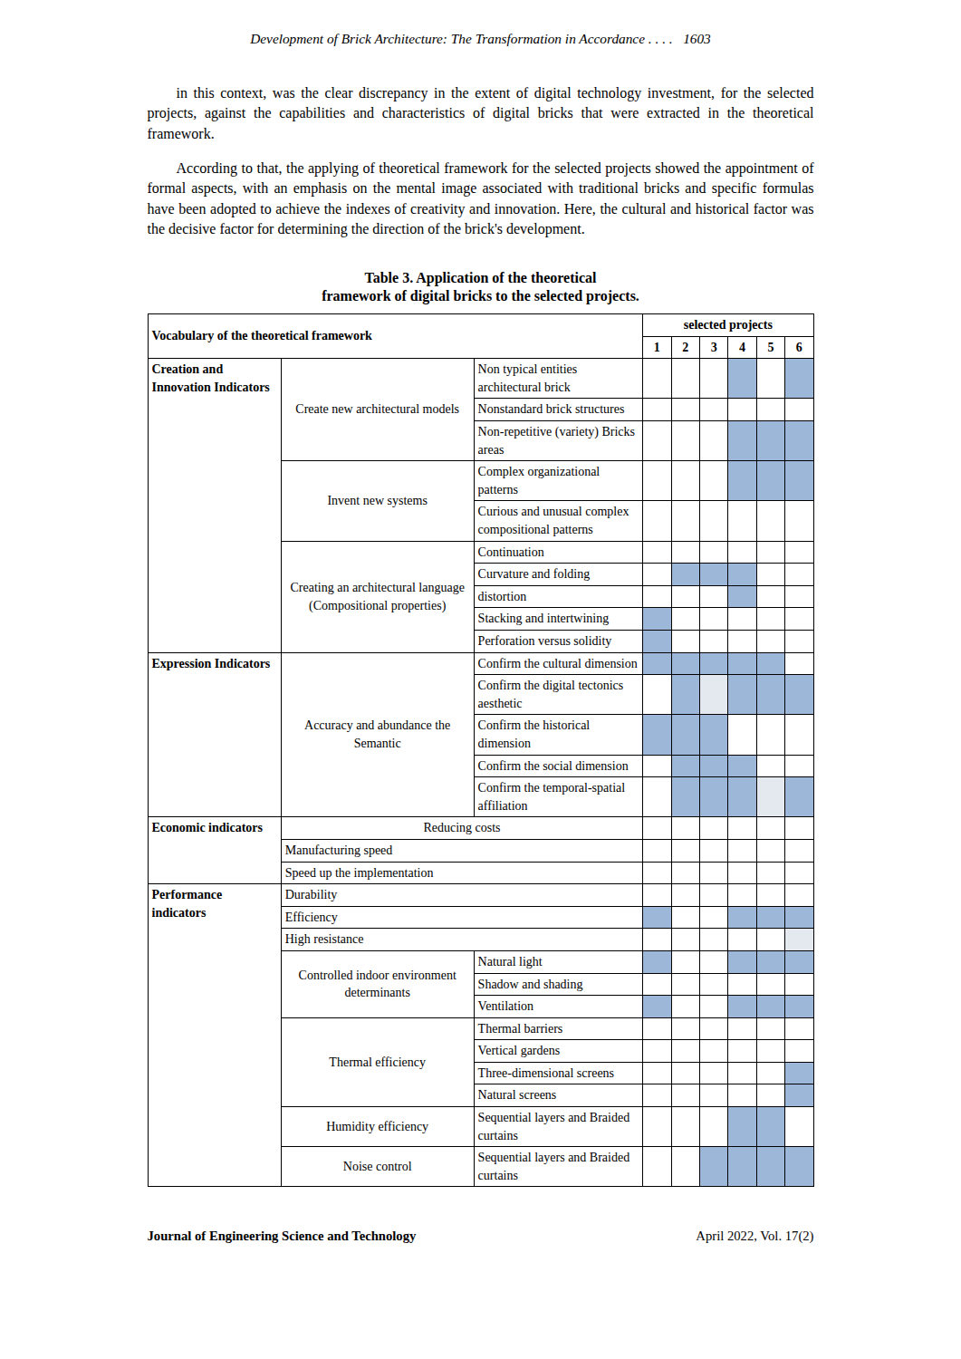Development of Brick Architecture: The Transformation in Accordance . . . . 1603
in this context, was the clear discrepancy in the extent of digital technology investment, for the selected projects, against the capabilities and characteristics of digital bricks that were extracted in the theoretical framework.
According to that, the applying of theoretical framework for the selected projects showed the appointment of formal aspects, with an emphasis on the mental image associated with traditional bricks and specific formulas have been adopted to achieve the indexes of creativity and innovation. Here, the cultural and historical factor was the decisive factor for determining the direction of the brick's development.
Table 3. Application of the theoretical
framework of digital bricks to the selected projects.
| Vocabulary of the theoretical framework | selected projects |
| 1 | 2 | 3 | 4 | 5 | 6 |
| Creation and Innovation Indicators | Create new architectural models | Non typical entities architectural brick | | | | | | |
| Nonstandard brick structures | | | | | | |
| Non-repetitive (variety) Bricks areas | | | | | | |
| Invent new systems | Complex organizational patterns | | | | | | |
| Curious and unusual complex compositional patterns | | | | | | |
| Creating an architectural language (Compositional properties) | Continuation | | | | | | |
| Curvature and folding | | | | | | |
| distortion | | | | | | |
| Stacking and intertwining | | | | | | |
| Perforation versus solidity | | | | | | |
| Expression Indicators | Accuracy and abundance the Semantic | Confirm the cultural dimension | | | | | | |
| Confirm the digital tectonics aesthetic | | | | | | |
| Confirm the historical dimension | | | | | | |
| Confirm the social dimension | | | | | | |
| Confirm the temporal-spatial affiliation | | | | | | |
| Economic indicators | Reducing costs | | | | | | |
| Manufacturing speed | | | | | | |
| Speed up the implementation | | | | | | |
| Performance indicators | Durability | | | | | | |
| Efficiency | | | | | | |
| High resistance | | | | | | |
| Controlled indoor environment determinants | Natural light | | | | | | |
| Shadow and shading | | | | | | |
| Ventilation | | | | | | |
| Thermal efficiency | Thermal barriers | | | | | | |
| Vertical gardens | | | | | | |
| Three-dimensional screens | | | | | | |
| Natural screens | | | | | | |
| Humidity efficiency | Sequential layers and Braided curtains | | | | | | |
| Noise control | Sequential layers and Braided curtains | | | | | | |
Journal of Engineering Science and Technology April 2022, Vol. 17(2)